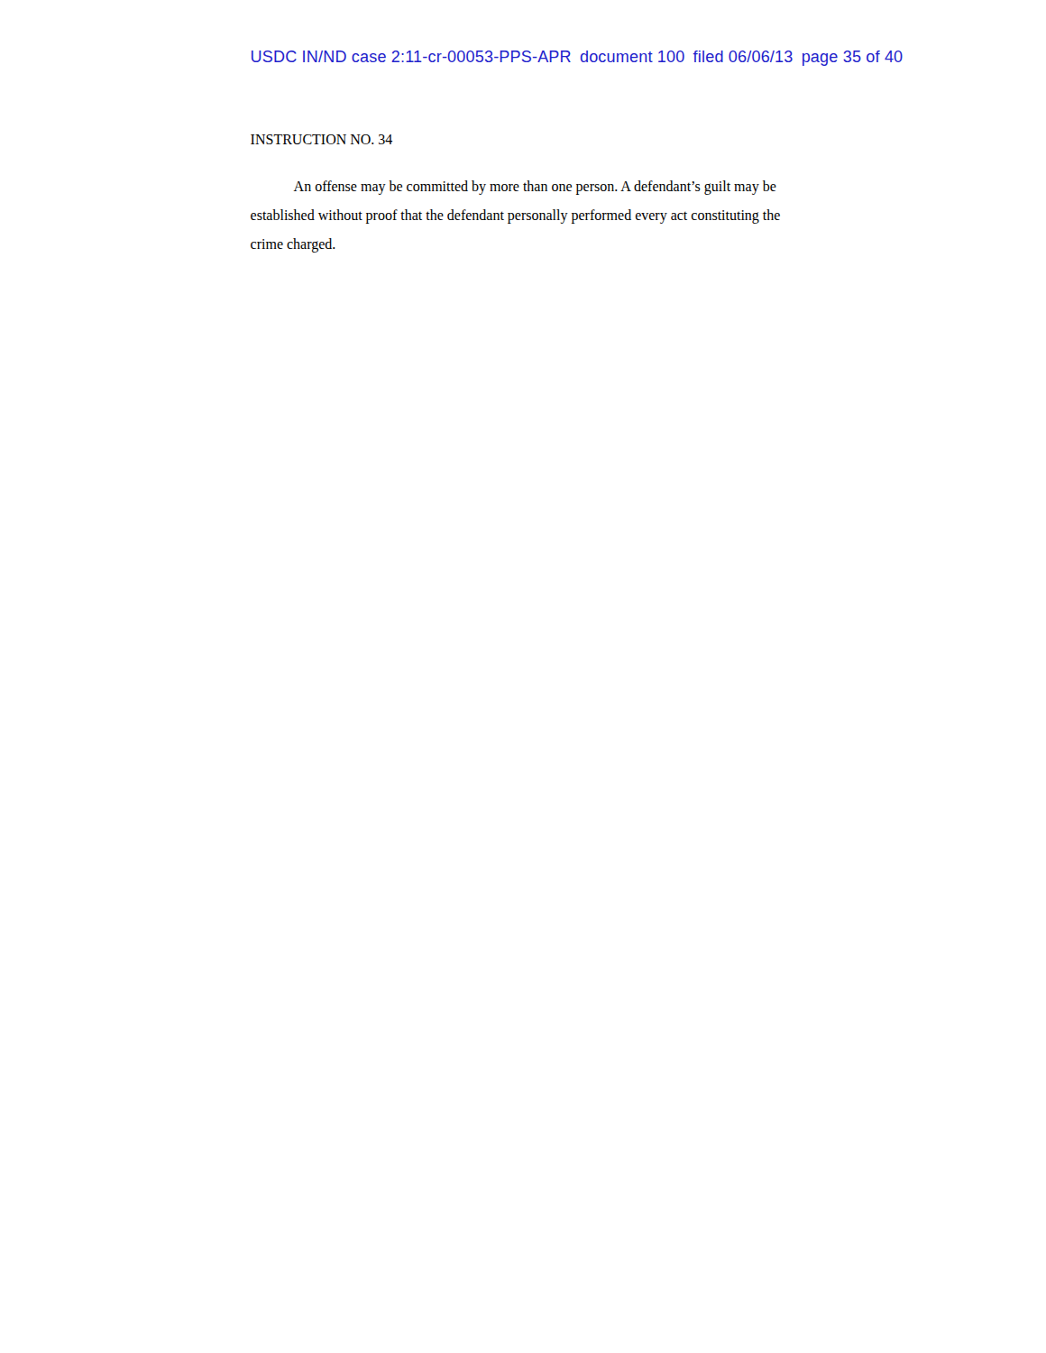USDC IN/ND case 2:11-cr-00053-PPS-APR document 100 filed 06/06/13 page 35 of 40
INSTRUCTION NO. 34
An offense may be committed by more than one person. A defendant’s guilt may be established without proof that the defendant personally performed every act constituting the crime charged.